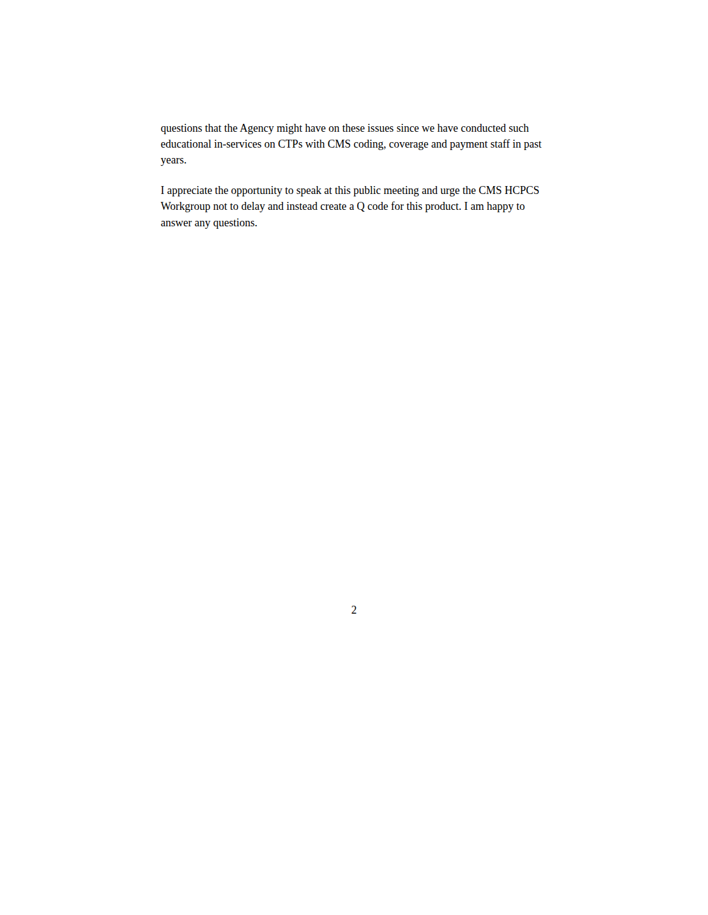questions that the Agency might have on these issues since we have conducted such educational in-services on CTPs with CMS coding, coverage and payment staff in past years.
I appreciate the opportunity to speak at this public meeting and urge the CMS HCPCS Workgroup not to delay and instead create a Q code for this product. I am happy to answer any questions.
2